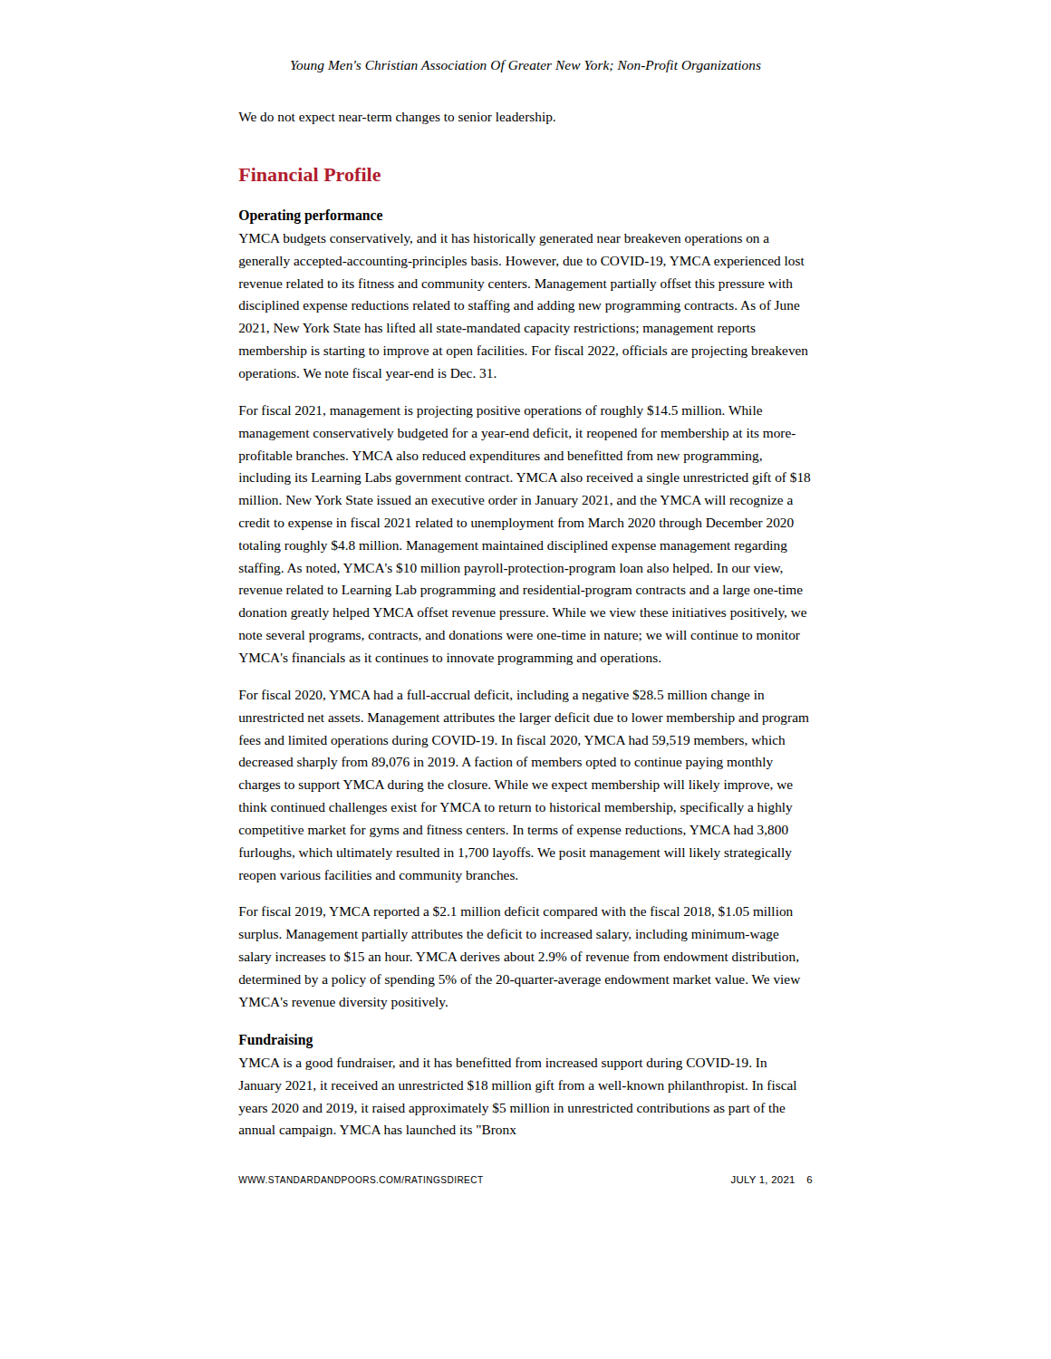Young Men's Christian Association Of Greater New York; Non-Profit Organizations
We do not expect near-term changes to senior leadership.
Financial Profile
Operating performance
YMCA budgets conservatively, and it has historically generated near breakeven operations on a generally accepted-accounting-principles basis. However, due to COVID-19, YMCA experienced lost revenue related to its fitness and community centers. Management partially offset this pressure with disciplined expense reductions related to staffing and adding new programming contracts. As of June 2021, New York State has lifted all state-mandated capacity restrictions; management reports membership is starting to improve at open facilities. For fiscal 2022, officials are projecting breakeven operations. We note fiscal year-end is Dec. 31.
For fiscal 2021, management is projecting positive operations of roughly $14.5 million. While management conservatively budgeted for a year-end deficit, it reopened for membership at its more-profitable branches. YMCA also reduced expenditures and benefitted from new programming, including its Learning Labs government contract. YMCA also received a single unrestricted gift of $18 million. New York State issued an executive order in January 2021, and the YMCA will recognize a credit to expense in fiscal 2021 related to unemployment from March 2020 through December 2020 totaling roughly $4.8 million. Management maintained disciplined expense management regarding staffing. As noted, YMCA's $10 million payroll-protection-program loan also helped. In our view, revenue related to Learning Lab programming and residential-program contracts and a large one-time donation greatly helped YMCA offset revenue pressure. While we view these initiatives positively, we note several programs, contracts, and donations were one-time in nature; we will continue to monitor YMCA's financials as it continues to innovate programming and operations.
For fiscal 2020, YMCA had a full-accrual deficit, including a negative $28.5 million change in unrestricted net assets. Management attributes the larger deficit due to lower membership and program fees and limited operations during COVID-19. In fiscal 2020, YMCA had 59,519 members, which decreased sharply from 89,076 in 2019. A faction of members opted to continue paying monthly charges to support YMCA during the closure. While we expect membership will likely improve, we think continued challenges exist for YMCA to return to historical membership, specifically a highly competitive market for gyms and fitness centers. In terms of expense reductions, YMCA had 3,800 furloughs, which ultimately resulted in 1,700 layoffs. We posit management will likely strategically reopen various facilities and community branches.
For fiscal 2019, YMCA reported a $2.1 million deficit compared with the fiscal 2018, $1.05 million surplus. Management partially attributes the deficit to increased salary, including minimum-wage salary increases to $15 an hour. YMCA derives about 2.9% of revenue from endowment distribution, determined by a policy of spending 5% of the 20-quarter-average endowment market value. We view YMCA's revenue diversity positively.
Fundraising
YMCA is a good fundraiser, and it has benefitted from increased support during COVID-19. In January 2021, it received an unrestricted $18 million gift from a well-known philanthropist. In fiscal years 2020 and 2019, it raised approximately $5 million in unrestricted contributions as part of the annual campaign. YMCA has launched its "Bronx
www.standardandpoors.com/ratingsdirect JULY 1, 20216